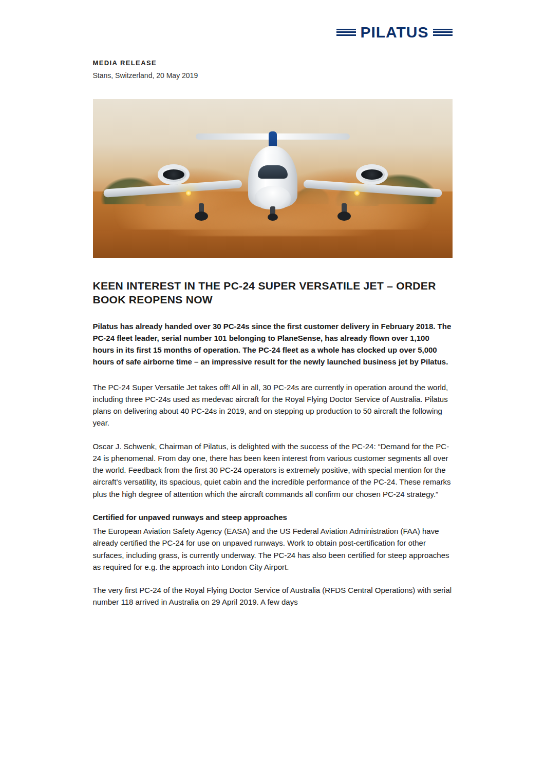PILATUS
MEDIA RELEASE
Stans, Switzerland, 20 May 2019
Keen interest in the PC-24 Super Versatile Jet – order book reopens now
Pilatus has already handed over 30 PC-24s since the first customer delivery in February 2018. The PC-24 fleet leader, serial number 101 belonging to PlaneSense, has already flown over 1,100 hours in its first 15 months of operation. The PC-24 fleet as a whole has clocked up over 5,000 hours of safe airborne time – an impressive result for the newly launched business jet by Pilatus.
The PC-24 Super Versatile Jet takes off! All in all, 30 PC-24s are currently in operation around the world, including three PC-24s used as medevac aircraft for the Royal Flying Doctor Service of Australia. Pilatus plans on delivering about 40 PC-24s in 2019, and on stepping up production to 50 aircraft the following year.
Oscar J. Schwenk, Chairman of Pilatus, is delighted with the success of the PC-24: “Demand for the PC-24 is phenomenal. From day one, there has been keen interest from various customer segments all over the world. Feedback from the first 30 PC-24 operators is extremely positive, with special mention for the aircraft’s versatility, its spacious, quiet cabin and the incredible performance of the PC-24. These remarks plus the high degree of attention which the aircraft commands all confirm our chosen PC-24 strategy.”
Certified for unpaved runways and steep approaches
The European Aviation Safety Agency (EASA) and the US Federal Aviation Administration (FAA) have already certified the PC-24 for use on unpaved runways. Work to obtain post-certification for other surfaces, including grass, is currently underway. The PC-24 has also been certified for steep approaches as required for e.g. the approach into London City Airport.
The very first PC-24 of the Royal Flying Doctor Service of Australia (RFDS Central Operations) with serial number 118 arrived in Australia on 29 April 2019. A few days